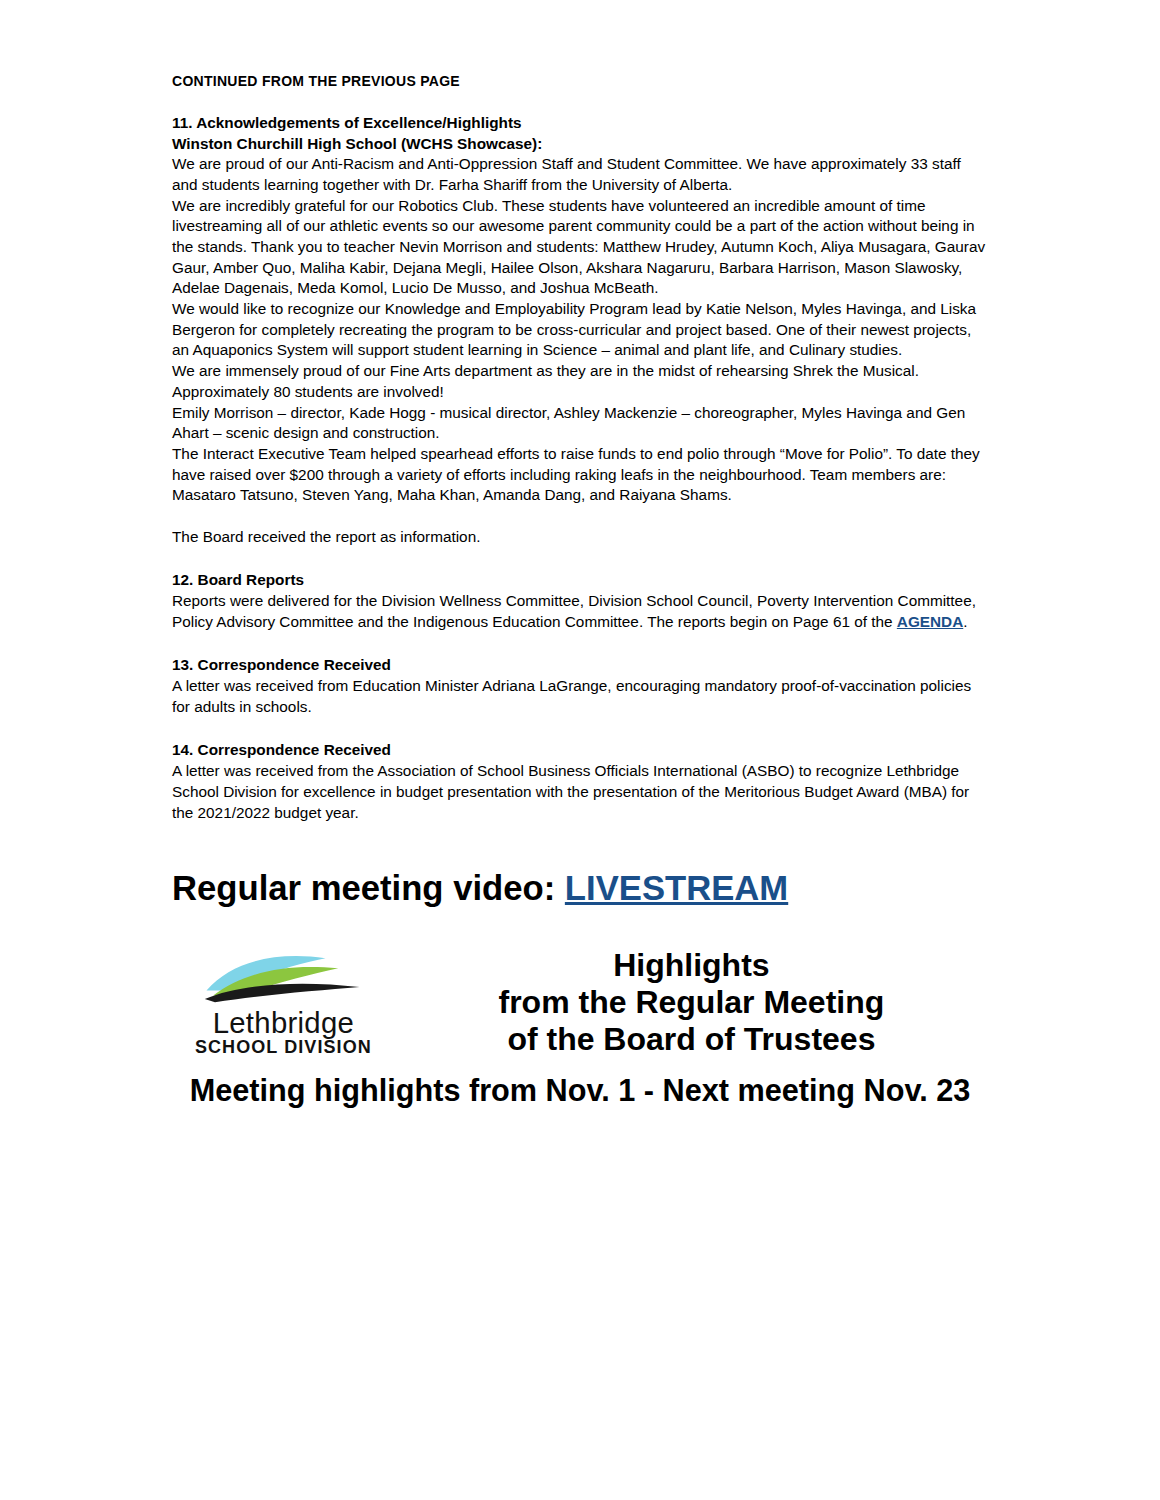CONTINUED FROM THE PREVIOUS PAGE
11. Acknowledgements of Excellence/Highlights
Winston Churchill High School (WCHS Showcase):
We are proud of our Anti-Racism and Anti-Oppression Staff and Student Committee. We have approximately 33 staff and students learning together with Dr. Farha Shariff from the University of Alberta.
We are incredibly grateful for our Robotics Club. These students have volunteered an incredible amount of time livestreaming all of our athletic events so our awesome parent community could be a part of the action without being in the stands. Thank you to teacher Nevin Morrison and students: Matthew Hrudey, Autumn Koch, Aliya Musagara, Gaurav Gaur, Amber Quo, Maliha Kabir, Dejana Megli, Hailee Olson, Akshara Nagaruru, Barbara Harrison, Mason Slawosky, Adelae Dagenais, Meda Komol, Lucio De Musso, and Joshua McBeath.
We would like to recognize our Knowledge and Employability Program lead by Katie Nelson, Myles Havinga, and Liska Bergeron for completely recreating the program to be cross-curricular and project based. One of their newest projects, an Aquaponics System will support student learning in Science – animal and plant life, and Culinary studies.
We are immensely proud of our Fine Arts department as they are in the midst of rehearsing Shrek the Musical. Approximately 80 students are involved!
Emily Morrison – director, Kade Hogg - musical director, Ashley Mackenzie – choreographer, Myles Havinga and Gen Ahart – scenic design and construction.
The Interact Executive Team helped spearhead efforts to raise funds to end polio through “Move for Polio”. To date they have raised over $200 through a variety of efforts including raking leafs in the neighbourhood. Team members are: Masataro Tatsuno, Steven Yang, Maha Khan, Amanda Dang, and Raiyana Shams.
The Board received the report as information.
12. Board Reports
Reports were delivered for the Division Wellness Committee, Division School Council, Poverty Intervention Committee, Policy Advisory Committee and the Indigenous Education Committee. The reports begin on Page 61 of the AGENDA.
13. Correspondence Received
A letter was received from Education Minister Adriana LaGrange, encouraging mandatory proof-of-vaccination policies for adults in schools.
14. Correspondence Received
A letter was received from the Association of School Business Officials International (ASBO) to recognize Lethbridge School Division for excellence in budget presentation with the presentation of the Meritorious Budget Award (MBA) for the 2021/2022 budget year.
Regular meeting video: LIVESTREAM
| Lethbridge SCHOOL DIVISION | Highlights from the Regular Meeting of the Board of Trustees |
Meeting highlights from Nov. 1 - Next meeting Nov. 23